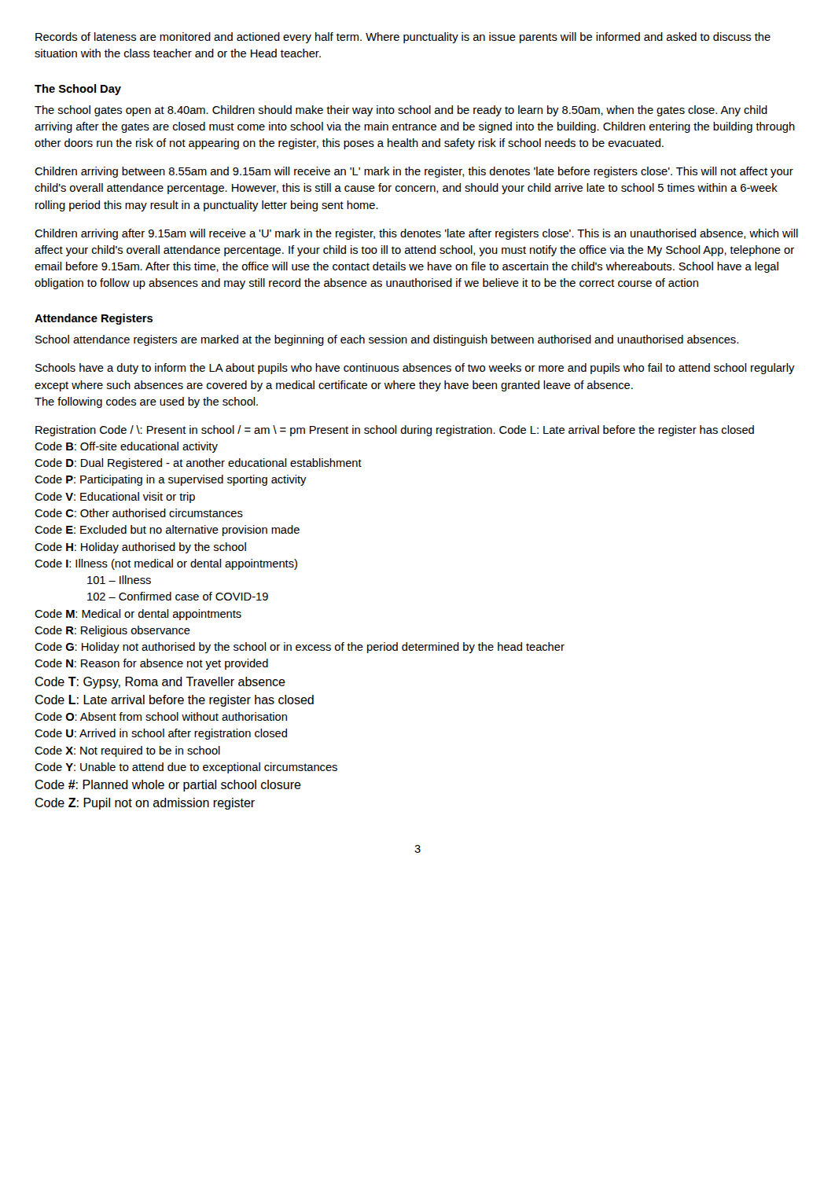Records of lateness are monitored and actioned every half term. Where punctuality is an issue parents will be informed and asked to discuss the situation with the class teacher and or the Head teacher.
The School Day
The school gates open at 8.40am. Children should make their way into school and be ready to learn by 8.50am, when the gates close. Any child arriving after the gates are closed must come into school via the main entrance and be signed into the building. Children entering the building through other doors run the risk of not appearing on the register, this poses a health and safety risk if school needs to be evacuated.
Children arriving between 8.55am and 9.15am will receive an 'L' mark in the register, this denotes 'late before registers close'. This will not affect your child's overall attendance percentage. However, this is still a cause for concern, and should your child arrive late to school 5 times within a 6-week rolling period this may result in a punctuality letter being sent home.
Children arriving after 9.15am will receive a 'U' mark in the register, this denotes 'late after registers close'. This is an unauthorised absence, which will affect your child's overall attendance percentage. If your child is too ill to attend school, you must notify the office via the My School App, telephone or email before 9.15am. After this time, the office will use the contact details we have on file to ascertain the child's whereabouts. School have a legal obligation to follow up absences and may still record the absence as unauthorised if we believe it to be the correct course of action
Attendance Registers
School attendance registers are marked at the beginning of each session and distinguish between authorised and unauthorised absences.
Schools have a duty to inform the LA about pupils who have continuous absences of two weeks or more and pupils who fail to attend school regularly except where such absences are covered by a medical certificate or where they have been granted leave of absence.
The following codes are used by the school.
Registration Code / \: Present in school / = am \ = pm Present in school during registration. Code L: Late arrival before the register has closed
Code B: Off-site educational activity
Code D: Dual Registered - at another educational establishment
Code P: Participating in a supervised sporting activity
Code V: Educational visit or trip
Code C: Other authorised circumstances
Code E: Excluded but no alternative provision made
Code H: Holiday authorised by the school
Code I: Illness (not medical or dental appointments)
101 – Illness
102 – Confirmed case of COVID-19
Code M: Medical or dental appointments
Code R: Religious observance
Code G: Holiday not authorised by the school or in excess of the period determined by the head teacher
Code N: Reason for absence not yet provided
Code T: Gypsy, Roma and Traveller absence
Code L: Late arrival before the register has closed
Code O: Absent from school without authorisation
Code U: Arrived in school after registration closed
Code X: Not required to be in school
Code Y: Unable to attend due to exceptional circumstances
Code #: Planned whole or partial school closure
Code Z: Pupil not on admission register
3